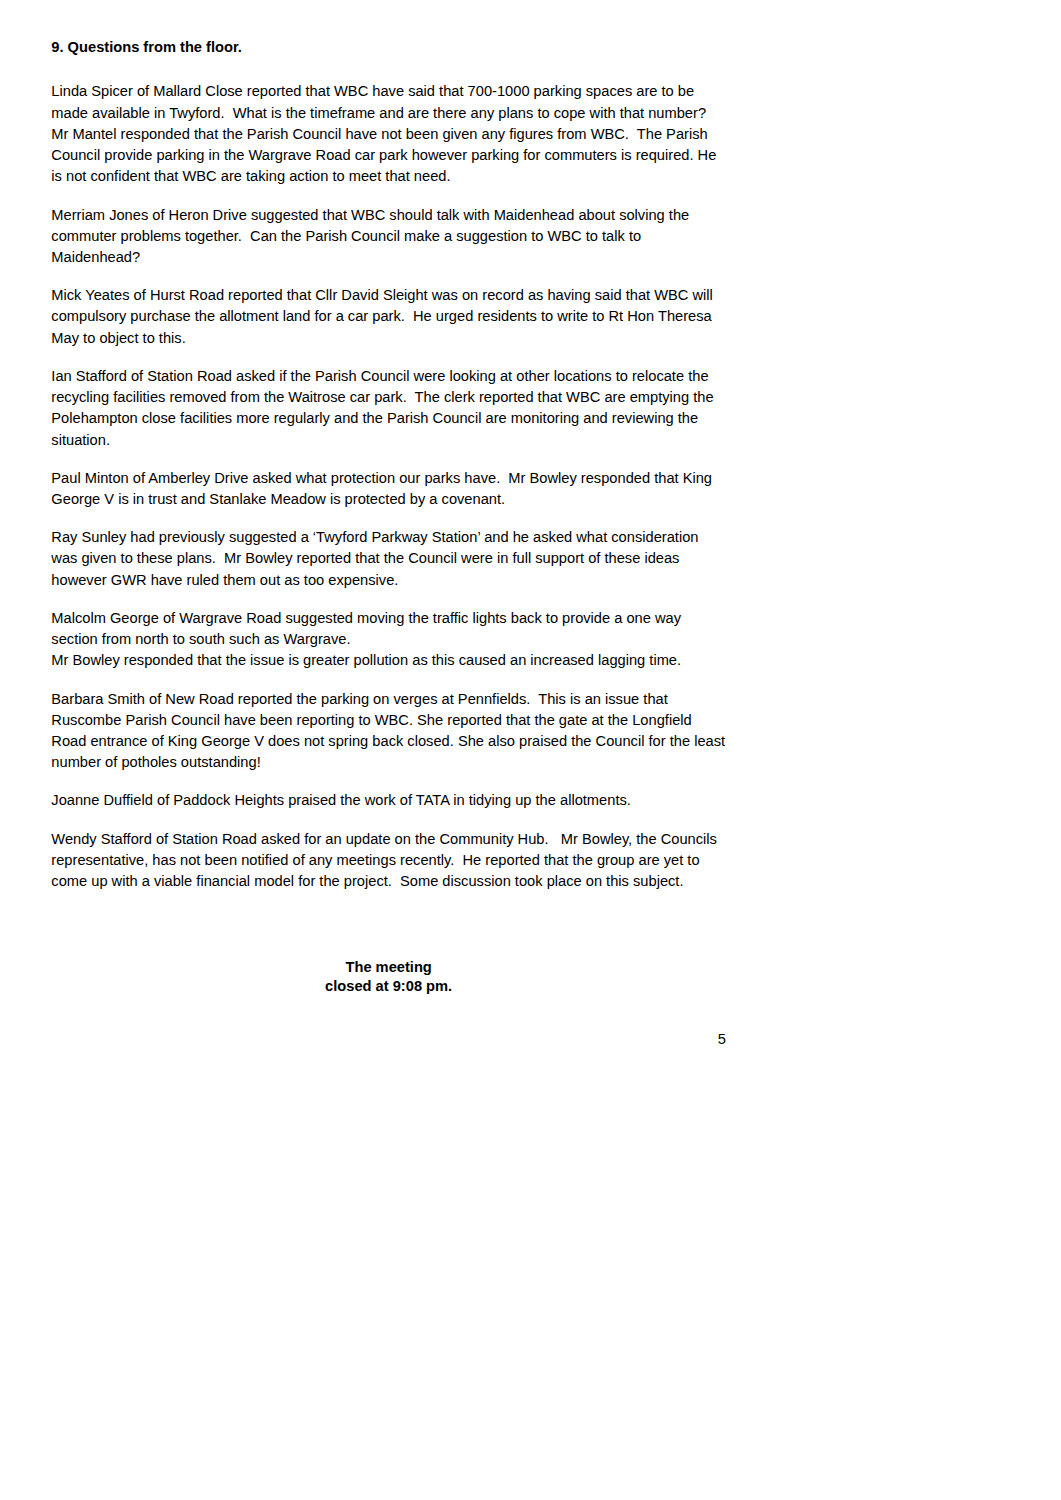9. Questions from the floor.
Linda Spicer of Mallard Close reported that WBC have said that 700-1000 parking spaces are to be made available in Twyford. What is the timeframe and are there any plans to cope with that number?
Mr Mantel responded that the Parish Council have not been given any figures from WBC. The Parish Council provide parking in the Wargrave Road car park however parking for commuters is required. He is not confident that WBC are taking action to meet that need.
Merriam Jones of Heron Drive suggested that WBC should talk with Maidenhead about solving the commuter problems together. Can the Parish Council make a suggestion to WBC to talk to Maidenhead?
Mick Yeates of Hurst Road reported that Cllr David Sleight was on record as having said that WBC will compulsory purchase the allotment land for a car park. He urged residents to write to Rt Hon Theresa May to object to this.
Ian Stafford of Station Road asked if the Parish Council were looking at other locations to relocate the recycling facilities removed from the Waitrose car park. The clerk reported that WBC are emptying the Polehampton close facilities more regularly and the Parish Council are monitoring and reviewing the situation.
Paul Minton of Amberley Drive asked what protection our parks have. Mr Bowley responded that King George V is in trust and Stanlake Meadow is protected by a covenant.
Ray Sunley had previously suggested a ‘Twyford Parkway Station’ and he asked what consideration was given to these plans. Mr Bowley reported that the Council were in full support of these ideas however GWR have ruled them out as too expensive.
Malcolm George of Wargrave Road suggested moving the traffic lights back to provide a one way section from north to south such as Wargrave.
Mr Bowley responded that the issue is greater pollution as this caused an increased lagging time.
Barbara Smith of New Road reported the parking on verges at Pennfields. This is an issue that Ruscombe Parish Council have been reporting to WBC. She reported that the gate at the Longfield Road entrance of King George V does not spring back closed. She also praised the Council for the least number of potholes outstanding!
Joanne Duffield of Paddock Heights praised the work of TATA in tidying up the allotments.
Wendy Stafford of Station Road asked for an update on the Community Hub. Mr Bowley, the Councils representative, has not been notified of any meetings recently. He reported that the group are yet to come up with a viable financial model for the project. Some discussion took place on this subject.
The meeting
closed at 9:08 pm.
5